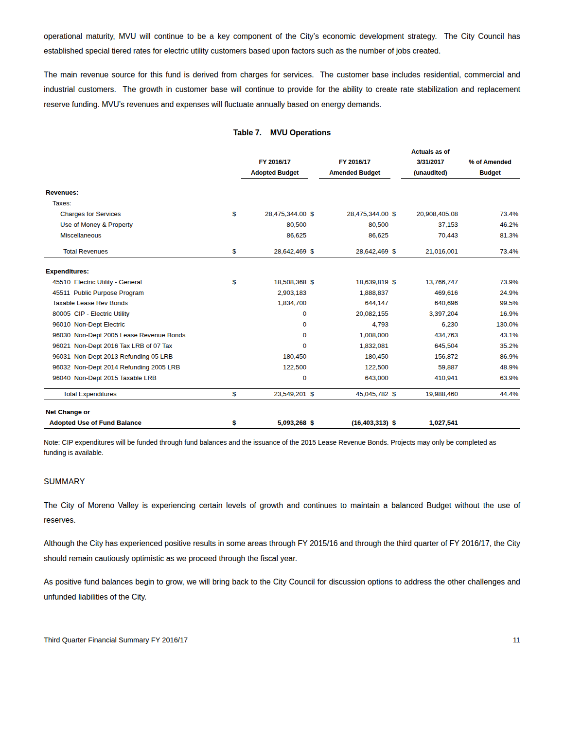operational maturity, MVU will continue to be a key component of the City’s economic development strategy. The City Council has established special tiered rates for electric utility customers based upon factors such as the number of jobs created.
The main revenue source for this fund is derived from charges for services. The customer base includes residential, commercial and industrial customers. The growth in customer base will continue to provide for the ability to create rate stabilization and replacement reserve funding. MVU’s revenues and expenses will fluctuate annually based on energy demands.
Table 7. MVU Operations
| | | | | | | Actuals as of | |
| --- | --- | --- | --- | --- | --- | --- | --- |
| | | FY 2016/17 | | FY 2016/17 | | 3/31/2017 | % of Amended |
| | | Adopted Budget | | Amended Budget | | (unaudited) | Budget |
| Revenues: |
| Taxes: |
| Charges for Services | $ | 28,475,344.00 | $ | 28,475,344.00 | $ | 20,908,405.08 | 73.4% |
| Use of Money & Property | | 80,500 | | 80,500 | | 37,153 | 46.2% |
| Miscellaneous | | 86,625 | | 86,625 | | 70,443 | 81.3% |
| Total Revenues | $ | 28,642,469 | $ | 28,642,469 | $ | 21,016,001 | 73.4% |
| Expenditures: |
| 45510 Electric Utility - General | $ | 18,508,368 | $ | 18,639,819 | $ | 13,766,747 | 73.9% |
| 45511 Public Purpose Program | | 2,903,183 | | 1,888,837 | | 469,616 | 24.9% |
| Taxable Lease Rev Bonds | | 1,834,700 | | 644,147 | | 640,696 | 99.5% |
| 80005 CIP - Electric Utility | | 0 | | 20,082,155 | | 3,397,204 | 16.9% |
| 96010 Non-Dept Electric | | 0 | | 4,793 | | 6,230 | 130.0% |
| 96030 Non-Dept 2005 Lease Revenue Bonds | | 0 | | 1,008,000 | | 434,763 | 43.1% |
| 96021 Non-Dept 2016 Tax LRB of 07 Tax | | 0 | | 1,832,081 | | 645,504 | 35.2% |
| 96031 Non-Dept 2013 Refunding 05 LRB | | 180,450 | | 180,450 | | 156,872 | 86.9% |
| 96032 Non-Dept 2014 Refunding 2005 LRB | | 122,500 | | 122,500 | | 59,887 | 48.9% |
| 96040 Non-Dept 2015 Taxable LRB | | 0 | | 643,000 | | 410,941 | 63.9% |
| Total Expenditures | $ | 23,549,201 | $ | 45,045,782 | $ | 19,988,460 | 44.4% |
| Net Change or |
| Adopted Use of Fund Balance | $ | 5,093,268 | $ | (16,403,313) | $ | 1,027,541 | |
Note: CIP expenditures will be funded through fund balances and the issuance of the 2015 Lease Revenue Bonds. Projects may only be completed as funding is available.
SUMMARY
The City of Moreno Valley is experiencing certain levels of growth and continues to maintain a balanced Budget without the use of reserves.
Although the City has experienced positive results in some areas through FY 2015/16 and through the third quarter of FY 2016/17, the City should remain cautiously optimistic as we proceed through the fiscal year.
As positive fund balances begin to grow, we will bring back to the City Council for discussion options to address the other challenges and unfunded liabilities of the City.
Third Quarter Financial Summary FY 2016/17 11